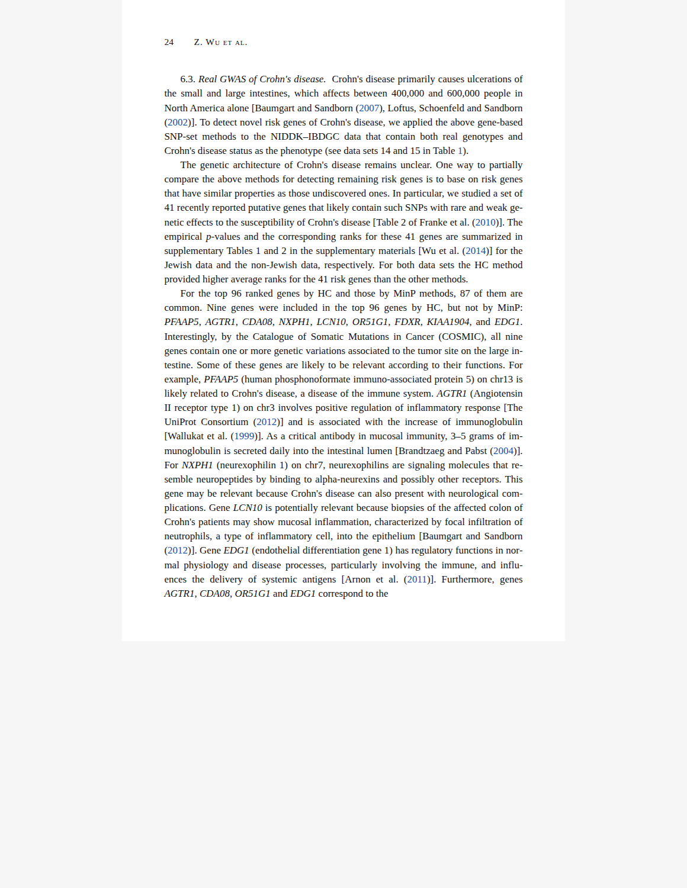24 Z. Wu et al.
6.3. Real GWAS of Crohn's disease Crohn's disease primarily causes ulcerations of the small and large intestines, which affects between 400,000 and 600,000 people in North America alone [Baumgart and Sandborn (2007), Loftus, Schoenfeld and Sandborn (2002)]. To detect novel risk genes of Crohn's disease, we applied the above gene-based SNP-set methods to the NIDDK–IBDGC data that contain both real genotypes and Crohn's disease status as the phenotype (see data sets 14 and 15 in Table 1).
The genetic architecture of Crohn's disease remains unclear. One way to partially compare the above methods for detecting remaining risk genes is to base on risk genes that have similar properties as those undiscovered ones. In particular, we studied a set of 41 recently reported putative genes that likely contain such SNPs with rare and weak genetic effects to the susceptibility of Crohn's disease [Table 2 of Franke et al. (2010)]. The empirical p-values and the corresponding ranks for these 41 genes are summarized in supplementary Tables 1 and 2 in the supplementary materials [Wu et al. (2014)] for the Jewish data and the non-Jewish data, respectively. For both data sets the HC method provided higher average ranks for the 41 risk genes than the other methods.
For the top 96 ranked genes by HC and those by MinP methods, 87 of them are common. Nine genes were included in the top 96 genes by HC, but not by MinP: PFAAP5, AGTR1, CDA08, NXPH1, LCN10, OR51G1, FDXR, KIAA1904, and EDG1. Interestingly, by the Catalogue of Somatic Mutations in Cancer (COSMIC), all nine genes contain one or more genetic variations associated to the tumor site on the large intestine. Some of these genes are likely to be relevant according to their functions. For example, PFAAP5 (human phosphonoformate immuno-associated protein 5) on chr13 is likely related to Crohn's disease, a disease of the immune system. AGTR1 (Angiotensin II receptor type 1) on chr3 involves positive regulation of inflammatory response [The UniProt Consortium (2012)] and is associated with the increase of immunoglobulin [Wallukat et al. (1999)]. As a critical antibody in mucosal immunity, 3–5 grams of immunoglobulin is secreted daily into the intestinal lumen [Brandtzaeg and Pabst (2004)]. For NXPH1 (neurexophilin 1) on chr7, neurexophilins are signaling molecules that resemble neuropeptides by binding to alpha-neurexins and possibly other receptors. This gene may be relevant because Crohn's disease can also present with neurological complications. Gene LCN10 is potentially relevant because biopsies of the affected colon of Crohn's patients may show mucosal inflammation, characterized by focal infiltration of neutrophils, a type of inflammatory cell, into the epithelium [Baumgart and Sandborn (2012)]. Gene EDG1 (endothelial differentiation gene 1) has regulatory functions in normal physiology and disease processes, particularly involving the immune, and influences the delivery of systemic antigens [Arnon et al. (2011)]. Furthermore, genes AGTR1, CDA08, OR51G1 and EDG1 correspond to the